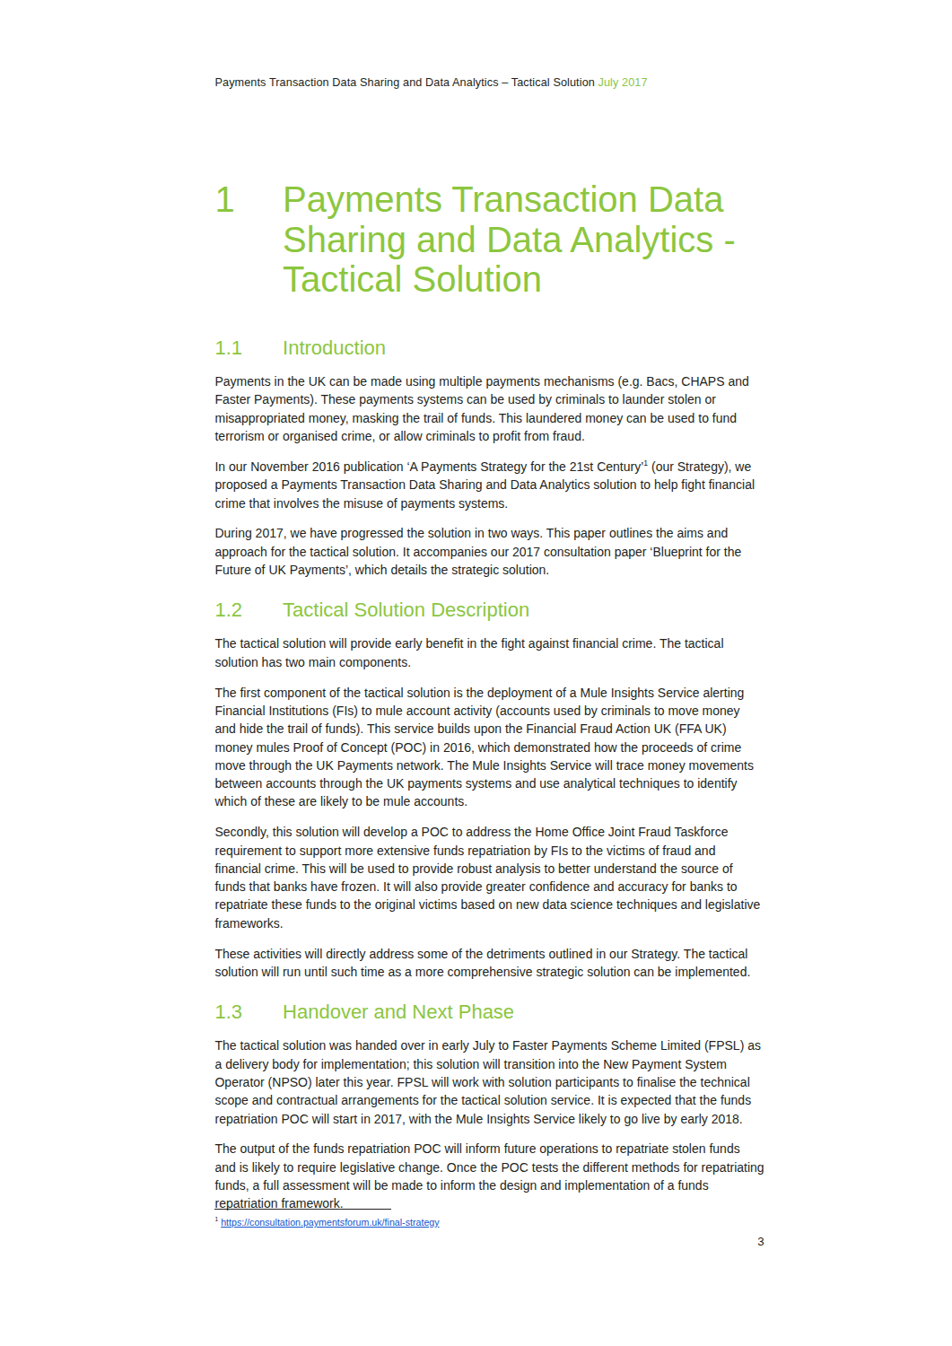Payments Transaction Data Sharing and Data Analytics – Tactical Solution July 2017
1 Payments Transaction Data Sharing and Data Analytics - Tactical Solution
1.1 Introduction
Payments in the UK can be made using multiple payments mechanisms (e.g. Bacs, CHAPS and Faster Payments). These payments systems can be used by criminals to launder stolen or misappropriated money, masking the trail of funds. This laundered money can be used to fund terrorism or organised crime, or allow criminals to profit from fraud.
In our November 2016 publication ‘A Payments Strategy for the 21st Century’1 (our Strategy), we proposed a Payments Transaction Data Sharing and Data Analytics solution to help fight financial crime that involves the misuse of payments systems.
During 2017, we have progressed the solution in two ways. This paper outlines the aims and approach for the tactical solution. It accompanies our 2017 consultation paper ‘Blueprint for the Future of UK Payments’, which details the strategic solution.
1.2 Tactical Solution Description
The tactical solution will provide early benefit in the fight against financial crime. The tactical solution has two main components.
The first component of the tactical solution is the deployment of a Mule Insights Service alerting Financial Institutions (FIs) to mule account activity (accounts used by criminals to move money and hide the trail of funds). This service builds upon the Financial Fraud Action UK (FFA UK) money mules Proof of Concept (POC) in 2016, which demonstrated how the proceeds of crime move through the UK Payments network. The Mule Insights Service will trace money movements between accounts through the UK payments systems and use analytical techniques to identify which of these are likely to be mule accounts.
Secondly, this solution will develop a POC to address the Home Office Joint Fraud Taskforce requirement to support more extensive funds repatriation by FIs to the victims of fraud and financial crime. This will be used to provide robust analysis to better understand the source of funds that banks have frozen. It will also provide greater confidence and accuracy for banks to repatriate these funds to the original victims based on new data science techniques and legislative frameworks.
These activities will directly address some of the detriments outlined in our Strategy. The tactical solution will run until such time as a more comprehensive strategic solution can be implemented.
1.3 Handover and Next Phase
The tactical solution was handed over in early July to Faster Payments Scheme Limited (FPSL) as a delivery body for implementation; this solution will transition into the New Payment System Operator (NPSO) later this year. FPSL will work with solution participants to finalise the technical scope and contractual arrangements for the tactical solution service. It is expected that the funds repatriation POC will start in 2017, with the Mule Insights Service likely to go live by early 2018.
The output of the funds repatriation POC will inform future operations to repatriate stolen funds and is likely to require legislative change. Once the POC tests the different methods for repatriating funds, a full assessment will be made to inform the design and implementation of a funds repatriation framework.
1 https://consultation.paymentsforum.uk/final-strategy
3